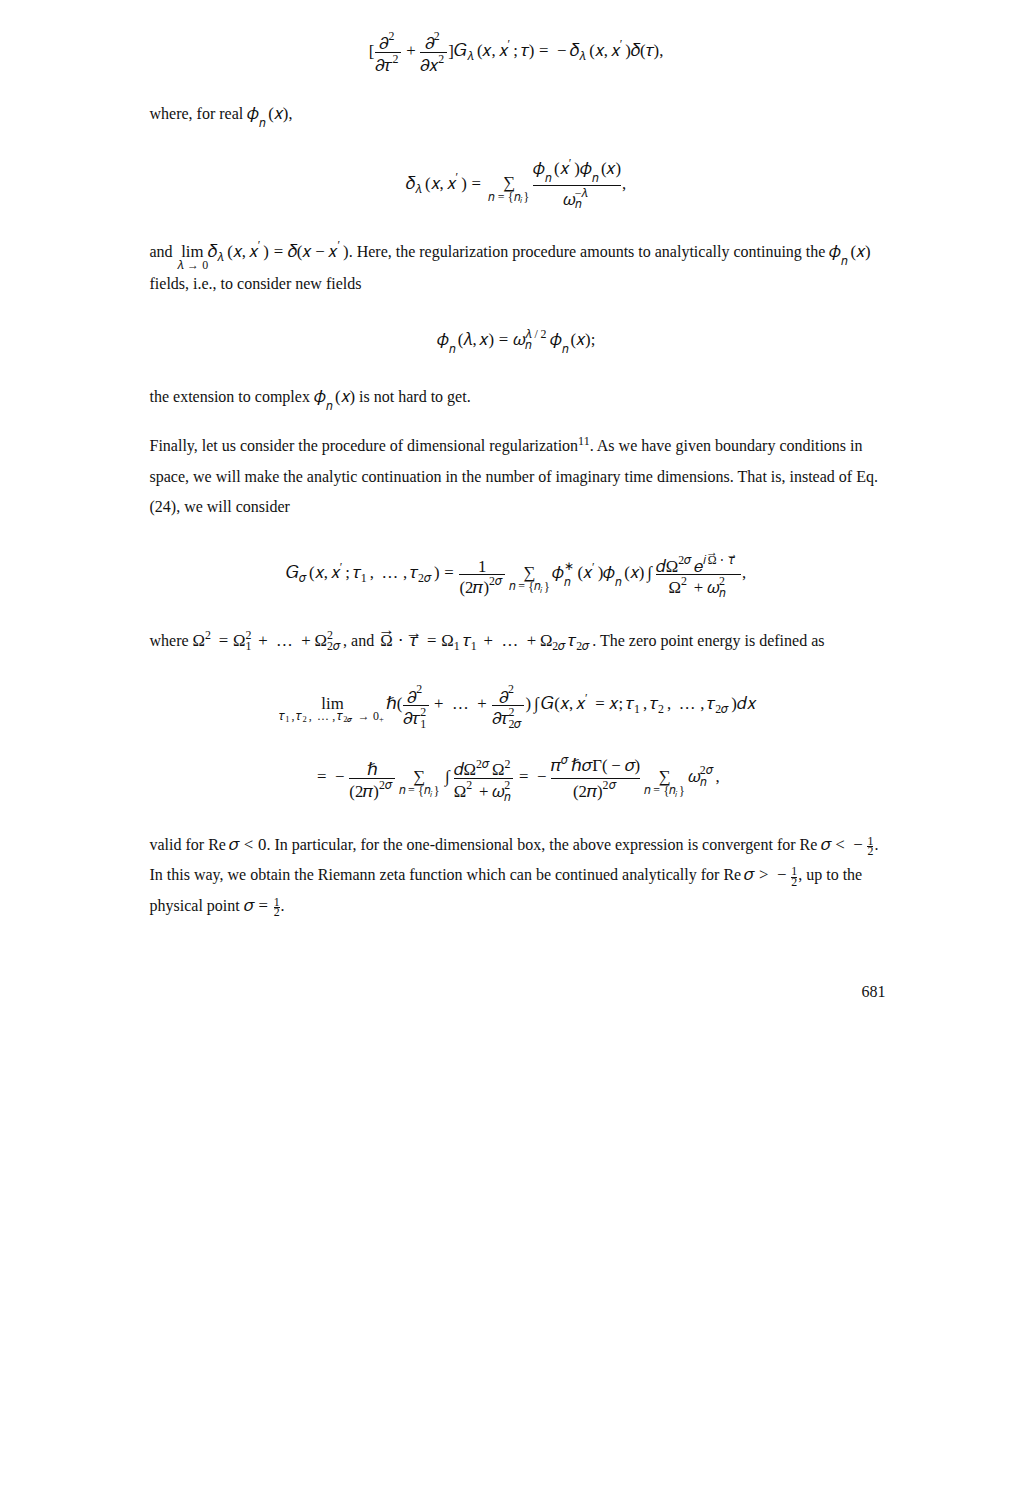[ ∂2 ∂τ2 + ∂2 ∂x2 ] Gλ (x,x′;τ) = − δλ (x,x′) δ(τ) ,
where, for real ϕn(x),
δλ (x,x′) = ∑ n={ni} ϕn(x′) ϕn(x) ωn−λ ,
and limλ→0δλ(x,x′)=δ(x−x′). Here, the regularization procedure amounts to analytically continuing the ϕn(x) fields, i.e., to consider new fields
ϕn (λ,x) = ωnλ/2 ϕn (x) ;
the extension to complex ϕn(x) is not hard to get.
Finally, let us consider the procedure of dimensional regularization11. As we have given boundary conditions in space, we will make the analytic continuation in the number of imaginary time dimensions. That is, instead of Eq. (24), we will consider
Gσ (x,x′; τ1,…, τ2σ ) = 1 (2π)2σ ∑ n={ni} ϕn∗ (x′) ϕn (x) ∫ dΩ2σ eiΩ→⋅τ→ Ω2 + ωn2 ,
where Ω2=Ω12+…+Ω2σ2, and Ω→⋅τ→=Ω1τ1+…+Ω2στ2σ. The zero point energy is defined as
lim τ1, τ2, …, τ2σ →0+ ℏ ( ∂2 ∂τ12 +…+ ∂2 ∂τ2σ2 ) ∫ G (x,x′=x; τ1, τ2, …, τ2σ ) dx
= − ℏ (2π)2σ ∑ n={ni} ∫ dΩ2σΩ2 Ω2+ωn2 = − πσℏσΓ(−σ) (2π)2σ ∑ n={ni} ωn2σ ,
valid for Re σ<0. In particular, for the one-dimensional box, the above expression is convergent for Re σ<−12. In this way, we obtain the Riemann zeta function which can be continued analytically for Re σ>−12, up to the physical point σ=12.
681